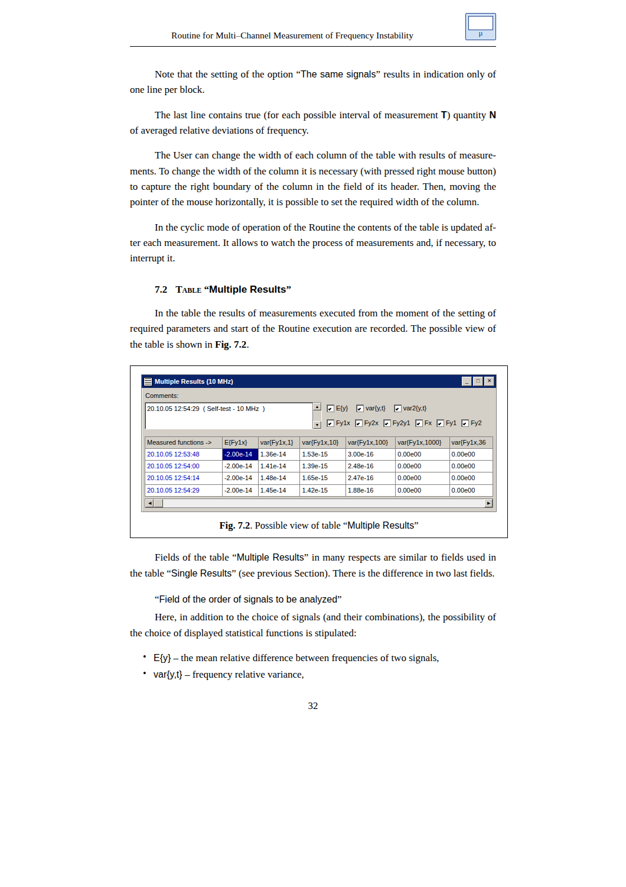Routine for Multi–Channel Measurement of Frequency Instability
Note that the setting of the option “The same signals” results in indication only of one line per block.
The last line contains true (for each possible interval of measurement T) quantity N of averaged relative deviations of frequency.
The User can change the width of each column of the table with results of measurements. To change the width of the column it is necessary (with pressed right mouse button) to capture the right boundary of the column in the field of its header. Then, moving the pointer of the mouse horizontally, it is possible to set the required width of the column.
In the cyclic mode of operation of the Routine the contents of the table is updated after each measurement. It allows to watch the process of measurements and, if necessary, to interrupt it.
7.2 Table “Multiple Results”
In the table the results of measurements executed from the moment of the setting of required parameters and start of the Routine execution are recorded. The possible view of the table is shown in Fig. 7.2.
Multiple Results (10 MHz)
_
□
✕
Comments:
20.10.05 12:54:29 ( Self-test - 10 MHz )
▲
▼
E{y} var{y,t} var2{y,t}
Fy1x Fy2x Fy2y1 Fx Fy1 Fy2
| Measured functions -> | E{Fy1x} | var{Fy1x,1} | var{Fy1x,10} | var{Fy1x,100} | var{Fy1x,1000} | var{Fy1x,36 |
| --- | --- | --- | --- | --- | --- | --- |
| 20.10.05 12:53:48 | -2.00e-14 | 1.36e-14 | 1.53e-15 | 3.00e-16 | 0.00e00 | 0.00e00 |
| 20.10.05 12:54:00 | -2.00e-14 | 1.41e-14 | 1.39e-15 | 2.48e-16 | 0.00e00 | 0.00e00 |
| 20.10.05 12:54:14 | -2.00e-14 | 1.48e-14 | 1.65e-15 | 2.47e-16 | 0.00e00 | 0.00e00 |
| 20.10.05 12:54:29 | -2.00e-14 | 1.45e-14 | 1.42e-15 | 1.88e-16 | 0.00e00 | 0.00e00 |
◀
▶
Fig. 7.2. Possible view of table “Multiple Results”
Fields of the table “Multiple Results” in many respects are similar to fields used in the table “Single Results” (see previous Section). There is the difference in two last fields.
“Field of the order of signals to be analyzed”
Here, in addition to the choice of signals (and their combinations), the possibility of the choice of displayed statistical functions is stipulated:
E{y} – the mean relative difference between frequencies of two signals,
var{y,t} – frequency relative variance,
32